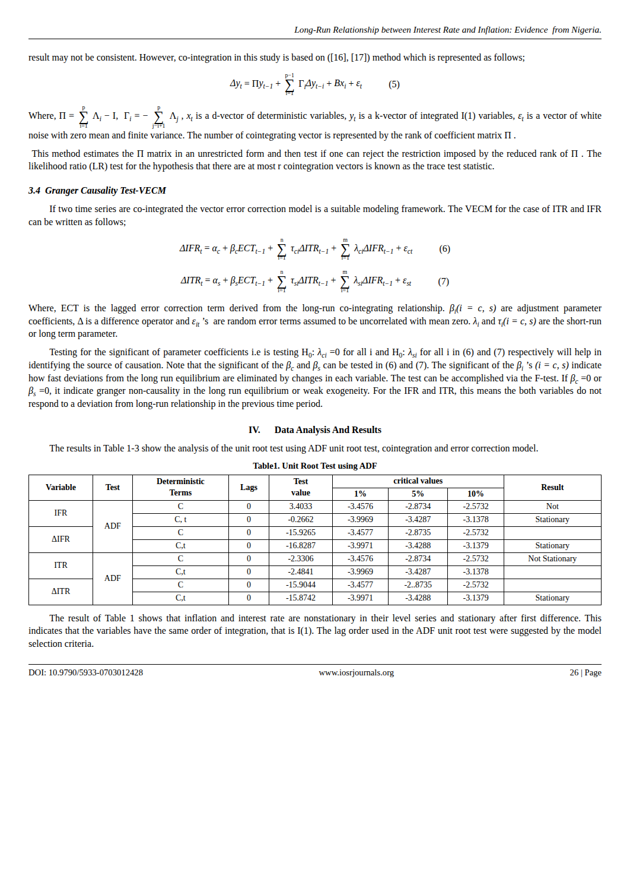Long-Run Relationship between Interest Rate and Inflation: Evidence from Nigeria.
result may not be consistent. However, co-integration in this study is based on ([16], [17]) method which is represented as follows;
Δyt = Πyt−1 + p−1∑i=1 ΓiΔyt−i + Bxi + εt
(5)
Where, Π = p∑i=1 Λi − I, Γi = − p∑j−i+1 Λj , xt is a d-vector of deterministic variables, yt is a k-vector of integrated I(1) variables, εt is a vector of white noise with zero mean and finite variance. The number of cointegrating vector is represented by the rank of coefficient matrix Π .
This method estimates the Π matrix in an unrestricted form and then test if one can reject the restriction imposed by the reduced rank of Π . The likelihood ratio (LR) test for the hypothesis that there are at most r cointegration vectors is known as the trace test statistic.
3.4 Granger Causality Test-VECM
If two time series are co-integrated the vector error correction model is a suitable modeling framework. The VECM for the case of ITR and IFR can be written as follows;
ΔIFRt = αc + βcECTt−1 + n∑i=1 τciΔITRt−1 + m∑i=1 λciΔIFRt−1 + εct
(6)
ΔITRt = αs + βsECTt−1 + n∑i=1 τsiΔITRt−1 + m∑i=1 λsiΔIFRt−1 + εst
(7)
Where, ECT is the lagged error correction term derived from the long-run co-integrating relationship. βi(i = c, s) are adjustment parameter coefficients, Δ is a difference operator and εit ’s are random error terms assumed to be uncorrelated with mean zero. λi and τi(i = c, s) are the short-run or long term parameter.
Testing for the significant of parameter coefficients i.e is testing H0: λci =0 for all i and H0: λsi for all i in (6) and (7) respectively will help in identifying the source of causation. Note that the significant of the βc and βs can be tested in (6) and (7). The significant of the βi ’s (i = c, s) indicate how fast deviations from the long run equilibrium are eliminated by changes in each variable. The test can be accomplished via the F-test. If βc =0 or βs =0, it indicate granger non-causality in the long run equilibrium or weak exogeneity. For the IFR and ITR, this means the both variables do not respond to a deviation from long-run relationship in the previous time period.
IV. Data Analysis And Results
The results in Table 1-3 show the analysis of the unit root test using ADF unit root test, cointegration and error correction model.
Table1. Unit Root Test using ADF
| Variable | Test | Deterministic Terms | Lags | Test value | critical values | Result |
| --- | --- | --- | --- | --- | --- | --- |
| 1% | 5% | 10% |
| IFR | ADF | C | 0 | 3.4033 | -3.4576 | -2.8734 | -2.5732 | Not |
| C, t | 0 | -0.2662 | -3.9969 | -3.4287 | -3.1378 | Stationary |
| ΔIFR | C | 0 | -15.9265 | -3.4577 | -2.8735 | -2.5732 | |
| C,t | 0 | -16.8287 | -3.9971 | -3.4288 | -3.1379 | Stationary |
| ITR | ADF | C | 0 | -2.3306 | -3.4576 | -2.8734 | -2.5732 | Not Stationary |
| C,t | 0 | -2.4841 | -3.9969 | -3.4287 | -3.1378 | |
| ΔITR | C | 0 | -15.9044 | -3.4577 | -2..8735 | -2.5732 | |
| C,t | 0 | -15.8742 | -3.9971 | -3.4288 | -3.1379 | Stationary |
The result of Table 1 shows that inflation and interest rate are nonstationary in their level series and stationary after first difference. This indicates that the variables have the same order of integration, that is I(1). The lag order used in the ADF unit root test were suggested by the model selection criteria.
DOI: 10.9790/5933-0703012428
www.iosrjournals.org
26 | Page